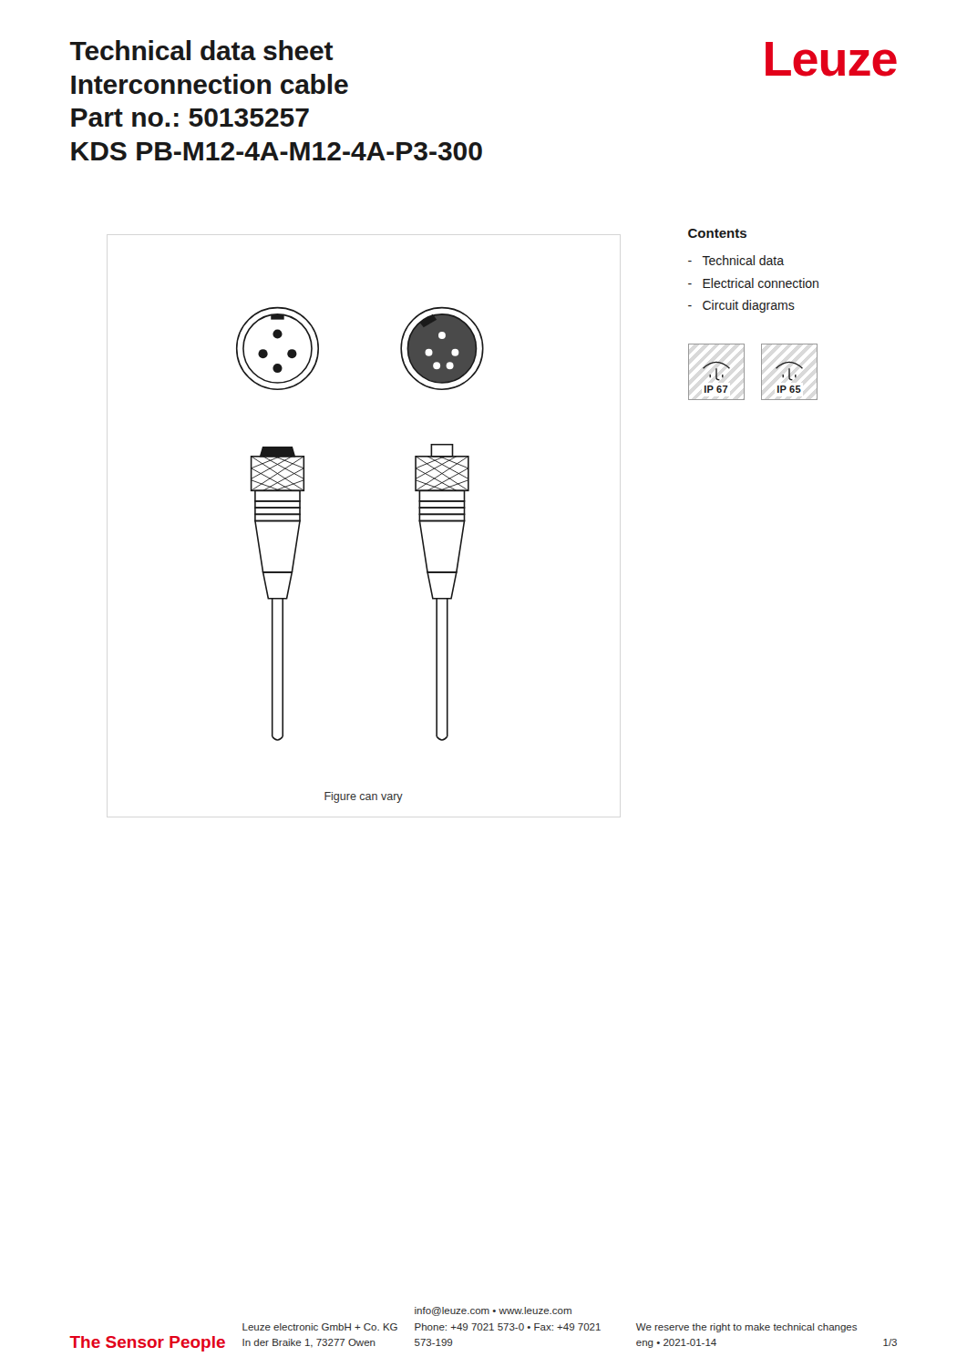Technical data sheet Interconnection cable
Part no.: 50135257
KDS PB-M12-4A-M12-4A-P3-300
Leuze
Figure can vary
Contents
Technical data
Electrical connection
Circuit diagrams
IP 67
IP 65
The Sensor People
Leuze electronic GmbH + Co. KG
In der Braike 1, 73277 Owen
info@leuze.com • www.leuze.com
Phone: +49 7021 573-0 • Fax: +49 7021 573-199
We reserve the right to make technical changes
eng • 2021-01-14
1/3